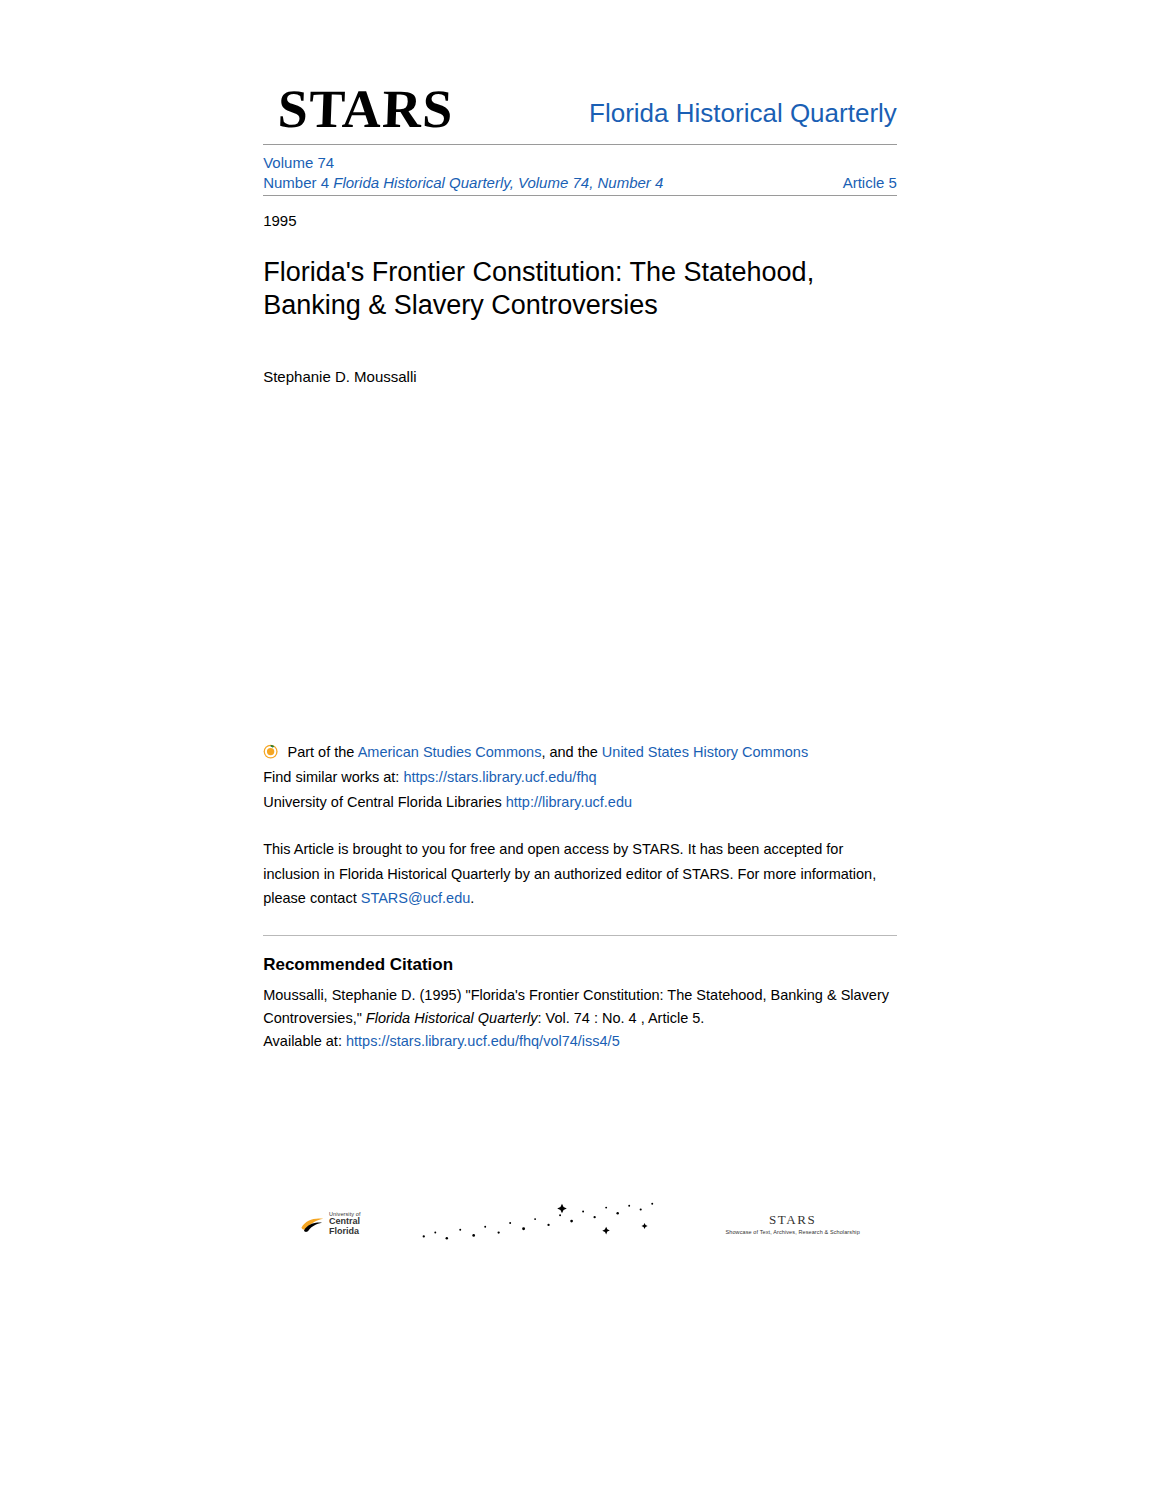STARS
Florida Historical Quarterly
Volume 74
Number 4 Florida Historical Quarterly, Volume 74, Number 4
Article 5
1995
Florida's Frontier Constitution: The Statehood, Banking & Slavery Controversies
Stephanie D. Moussalli
Part of the American Studies Commons, and the United States History Commons
Find similar works at: https://stars.library.ucf.edu/fhq
University of Central Florida Libraries http://library.ucf.edu
This Article is brought to you for free and open access by STARS. It has been accepted for inclusion in Florida Historical Quarterly by an authorized editor of STARS. For more information, please contact STARS@ucf.edu.
Recommended Citation
Moussalli, Stephanie D. (1995) "Florida's Frontier Constitution: The Statehood, Banking & Slavery Controversies," Florida Historical Quarterly: Vol. 74 : No. 4 , Article 5.
Available at: https://stars.library.ucf.edu/fhq/vol74/iss4/5
University of Central Florida
STARS Showcase of Text, Archives, Research & Scholarship